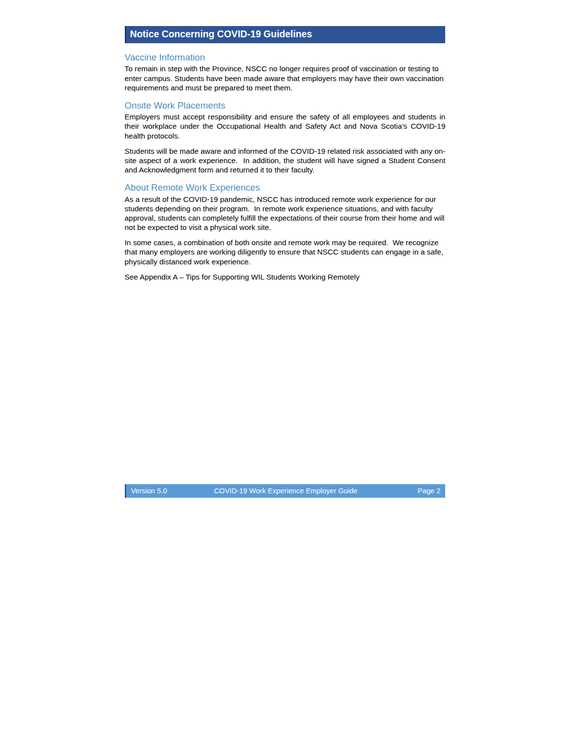Notice Concerning COVID-19 Guidelines
Vaccine Information
To remain in step with the Province, NSCC no longer requires proof of vaccination or testing to enter campus. Students have been made aware that employers may have their own vaccination requirements and must be prepared to meet them.
Onsite Work Placements
Employers must accept responsibility and ensure the safety of all employees and students in their workplace under the Occupational Health and Safety Act and Nova Scotia’s COVID-19 health protocols.
Students will be made aware and informed of the COVID-19 related risk associated with any on-site aspect of a work experience. In addition, the student will have signed a Student Consent and Acknowledgment form and returned it to their faculty.
About Remote Work Experiences
As a result of the COVID-19 pandemic, NSCC has introduced remote work experience for our students depending on their program. In remote work experience situations, and with faculty approval, students can completely fulfill the expectations of their course from their home and will not be expected to visit a physical work site.
In some cases, a combination of both onsite and remote work may be required. We recognize that many employers are working diligently to ensure that NSCC students can engage in a safe, physically distanced work experience.
See Appendix A – Tips for Supporting WIL Students Working Remotely
Version 5.0 COVID-19 Work Experience Employer Guide Page 2